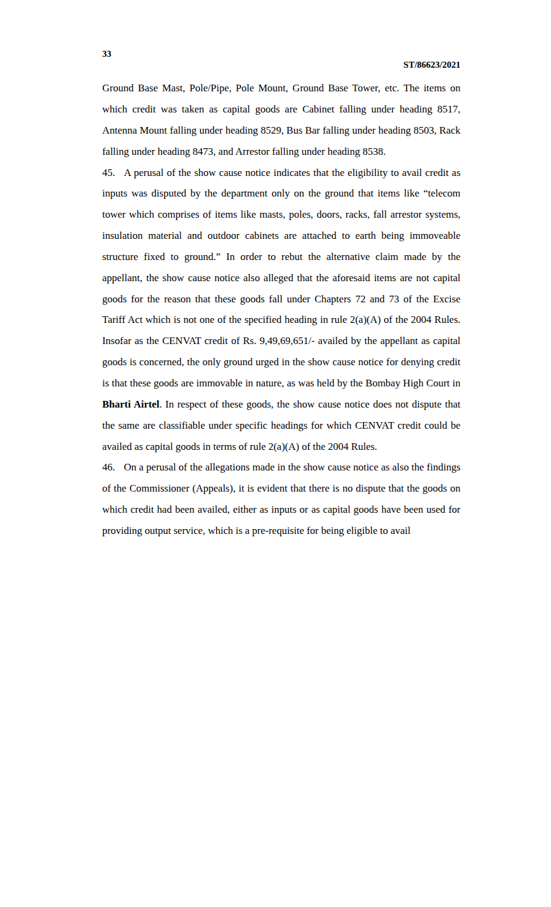33
ST/86623/2021
Ground Base Mast, Pole/Pipe, Pole Mount, Ground Base Tower, etc. The items on which credit was taken as capital goods are Cabinet falling under heading 8517, Antenna Mount falling under heading 8529, Bus Bar falling under heading 8503, Rack falling under heading 8473, and Arrestor falling under heading 8538.
45. A perusal of the show cause notice indicates that the eligibility to avail credit as inputs was disputed by the department only on the ground that items like “telecom tower which comprises of items like masts, poles, doors, racks, fall arrestor systems, insulation material and outdoor cabinets are attached to earth being immoveable structure fixed to ground.” In order to rebut the alternative claim made by the appellant, the show cause notice also alleged that the aforesaid items are not capital goods for the reason that these goods fall under Chapters 72 and 73 of the Excise Tariff Act which is not one of the specified heading in rule 2(a)(A) of the 2004 Rules. Insofar as the CENVAT credit of Rs. 9,49,69,651/- availed by the appellant as capital goods is concerned, the only ground urged in the show cause notice for denying credit is that these goods are immovable in nature, as was held by the Bombay High Court in Bharti Airtel. In respect of these goods, the show cause notice does not dispute that the same are classifiable under specific headings for which CENVAT credit could be availed as capital goods in terms of rule 2(a)(A) of the 2004 Rules.
46. On a perusal of the allegations made in the show cause notice as also the findings of the Commissioner (Appeals), it is evident that there is no dispute that the goods on which credit had been availed, either as inputs or as capital goods have been used for providing output service, which is a pre-requisite for being eligible to avail